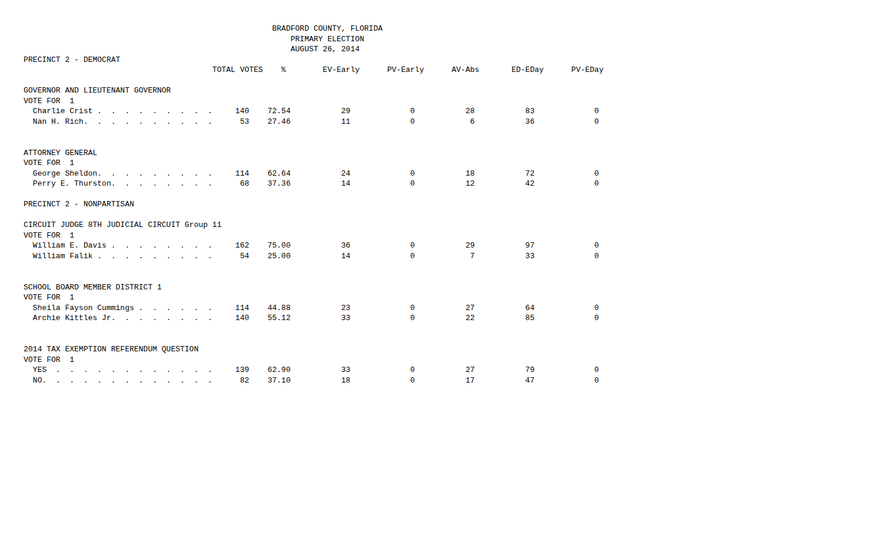BRADFORD COUNTY, FLORIDA
                                                          PRIMARY ELECTION
                                                          AUGUST 26, 2014
PRECINCT 2 - DEMOCRAT
                                         TOTAL VOTES    %        EV-Early      PV-Early      AV-Abs       ED-EDay      PV-EDay

GOVERNOR AND LIEUTENANT GOVERNOR
VOTE FOR  1
  Charlie Crist .  .  .  .  .  .  .  .  .     140    72.54           29             0           28           83             0
  Nan H. Rich.  .  .  .  .  .  .  .  .  .      53    27.46           11             0            6           36             0


ATTORNEY GENERAL
VOTE FOR  1
  George Sheldon.  .  .  .  .  .  .  .  .     114    62.64           24             0           18           72             0
  Perry E. Thurston.  .  .  .  .  .  .  .      68    37.36           14             0           12           42             0

PRECINCT 2 - NONPARTISAN

CIRCUIT JUDGE 8TH JUDICIAL CIRCUIT Group 11
VOTE FOR  1
  William E. Davis .  .  .  .  .  .  .  .     162    75.00           36             0           29           97             0
  William Falik .  .  .  .  .  .  .  .  .      54    25.00           14             0            7           33             0


SCHOOL BOARD MEMBER DISTRICT 1
VOTE FOR  1
  Sheila Fayson Cummings .  .  .  .  .  .     114    44.88           23             0           27           64             0
  Archie Kittles Jr.  .  .  .  .  .  .  .     140    55.12           33             0           22           85             0


2014 TAX EXEMPTION REFERENDUM QUESTION
VOTE FOR  1
  YES  .  .  .  .  .  .  .  .  .  .  .  .     139    62.90           33             0           27           79             0
  NO.  .  .  .  .  .  .  .  .  .  .  .  .      82    37.10           18             0           17           47             0